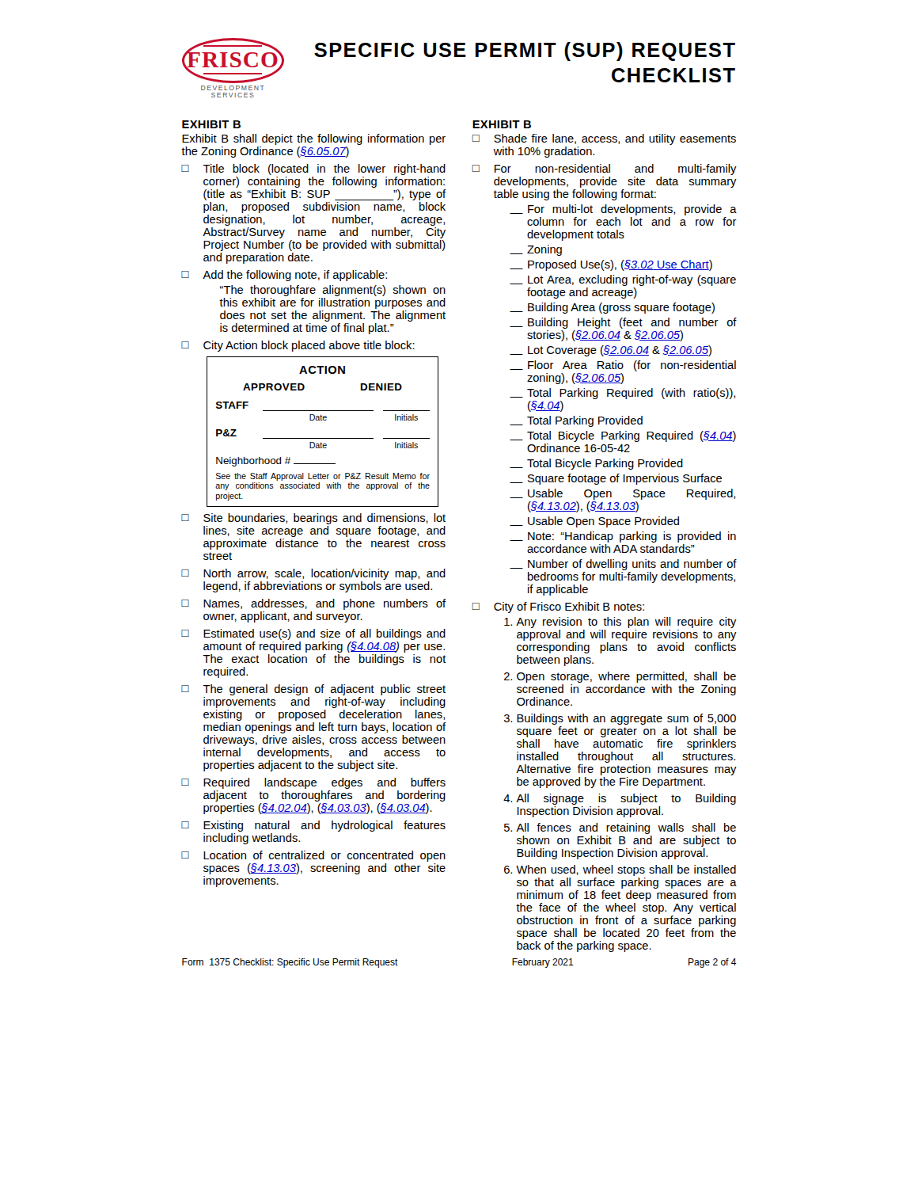FRISCO
DEVELOPMENT SERVICES
SPECIFIC USE PERMIT (SUP) REQUEST
CHECKLIST
EXHIBIT B
Exhibit B shall depict the following information per the Zoning Ordinance (§6.05.07)
Title block (located in the lower right-hand corner) containing the following information: (title as “Exhibit B: SUP _________”), type of plan, proposed subdivision name, block designation, lot number, acreage, Abstract/Survey name and number, City Project Number (to be provided with submittal) and preparation date.
Add the following note, if applicable: “The thoroughfare alignment(s) shown on this exhibit are for illustration purposes and does not set the alignment. The alignment is determined at time of final plat.”
City Action block placed above title block:
ACTION
APPROVED DENIED
STAFF
Date
Initials
P&Z
Date
Initials
Neighborhood #
See the Staff Approval Letter or P&Z Result Memo for any conditions associated with the approval of the project.
Site boundaries, bearings and dimensions, lot lines, site acreage and square footage, and approximate distance to the nearest cross street
North arrow, scale, location/vicinity map, and legend, if abbreviations or symbols are used.
Names, addresses, and phone numbers of owner, applicant, and surveyor.
Estimated use(s) and size of all buildings and amount of required parking (§4.04.08) per use. The exact location of the buildings is not required.
The general design of adjacent public street improvements and right-of-way including existing or proposed deceleration lanes, median openings and left turn bays, location of driveways, drive aisles, cross access between internal developments, and access to properties adjacent to the subject site.
Required landscape edges and buffers adjacent to thoroughfares and bordering properties (§4.02.04), (§4.03.03), (§4.03.04).
Existing natural and hydrological features including wetlands.
Location of centralized or concentrated open spaces (§4.13.03), screening and other site improvements.
EXHIBIT B
Shade fire lane, access, and utility easements with 10% gradation.
For non-residential and multi-family developments, provide site data summary table using the following format:
For multi-lot developments, provide a column for each lot and a row for development totals
Zoning
Proposed Use(s), (§3.02 Use Chart)
Lot Area, excluding right-of-way (square footage and acreage)
Building Area (gross square footage)
Building Height (feet and number of stories), (§2.06.04 & §2.06.05)
Lot Coverage (§2.06.04 & §2.06.05)
Floor Area Ratio (for non-residential zoning), (§2.06.05)
Total Parking Required (with ratio(s)), (§4.04)
Total Parking Provided
Total Bicycle Parking Required (§4.04) Ordinance 16-05-42
Total Bicycle Parking Provided
Square footage of Impervious Surface
Usable Open Space Required, (§4.13.02), (§4.13.03)
Usable Open Space Provided
Note: “Handicap parking is provided in accordance with ADA standards”
Number of dwelling units and number of bedrooms for multi-family developments, if applicable
City of Frisco Exhibit B notes:
Any revision to this plan will require city approval and will require revisions to any corresponding plans to avoid conflicts between plans.
Open storage, where permitted, shall be screened in accordance with the Zoning Ordinance.
Buildings with an aggregate sum of 5,000 square feet or greater on a lot shall be shall have automatic fire sprinklers installed throughout all structures. Alternative fire protection measures may be approved by the Fire Department.
All signage is subject to Building Inspection Division approval.
All fences and retaining walls shall be shown on Exhibit B and are subject to Building Inspection Division approval.
When used, wheel stops shall be installed so that all surface parking spaces are a minimum of 18 feet deep measured from the face of the wheel stop. Any vertical obstruction in front of a surface parking space shall be located 20 feet from the back of the parking space.
Form 1375 Checklist: Specific Use Permit Request
February 2021
Page 2 of 4